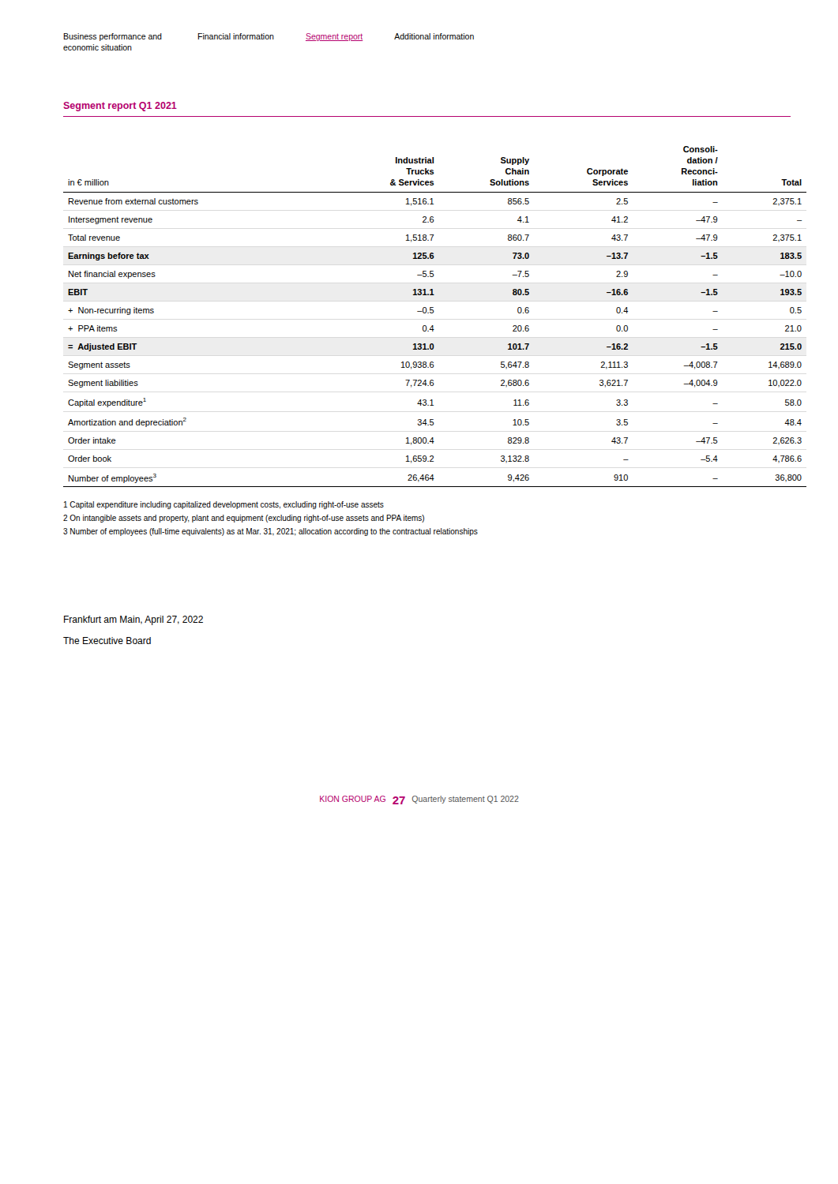Business performance and economic situation
Financial information
Segment report
Additional information
Segment report Q1 2021
| in € million | Industrial Trucks & Services | Supply Chain Solutions | Corporate Services | Consoli- dation / Reconci- liation | Total |
| --- | --- | --- | --- | --- | --- |
| Revenue from external customers | 1,516.1 | 856.5 | 2.5 | – | 2,375.1 |
| Intersegment revenue | 2.6 | 4.1 | 41.2 | –47.9 | – |
| Total revenue | 1,518.7 | 860.7 | 43.7 | –47.9 | 2,375.1 |
| Earnings before tax | 125.6 | 73.0 | –13.7 | –1.5 | 183.5 |
| Net financial expenses | –5.5 | –7.5 | 2.9 | – | –10.0 |
| EBIT | 131.1 | 80.5 | –16.6 | –1.5 | 193.5 |
| + Non-recurring items | –0.5 | 0.6 | 0.4 | – | 0.5 |
| + PPA items | 0.4 | 20.6 | 0.0 | – | 21.0 |
| = Adjusted EBIT | 131.0 | 101.7 | –16.2 | –1.5 | 215.0 |
| Segment assets | 10,938.6 | 5,647.8 | 2,111.3 | –4,008.7 | 14,689.0 |
| Segment liabilities | 7,724.6 | 2,680.6 | 3,621.7 | –4,004.9 | 10,022.0 |
| Capital expenditure 1 | 43.1 | 11.6 | 3.3 | – | 58.0 |
| Amortization and depreciation 2 | 34.5 | 10.5 | 3.5 | – | 48.4 |
| Order intake | 1,800.4 | 829.8 | 43.7 | –47.5 | 2,626.3 |
| Order book | 1,659.2 | 3,132.8 | – | –5.4 | 4,786.6 |
| Number of employees 3 | 26,464 | 9,426 | 910 | – | 36,800 |
1 Capital expenditure including capitalized development costs, excluding right-of-use assets
2 On intangible assets and property, plant and equipment (excluding right-of-use assets and PPA items)
3 Number of employees (full-time equivalents) as at Mar. 31, 2021; allocation according to the contractual relationships
Frankfurt am Main, April 27, 2022
The Executive Board
KION GROUP AG 27 Quarterly statement Q1 2022